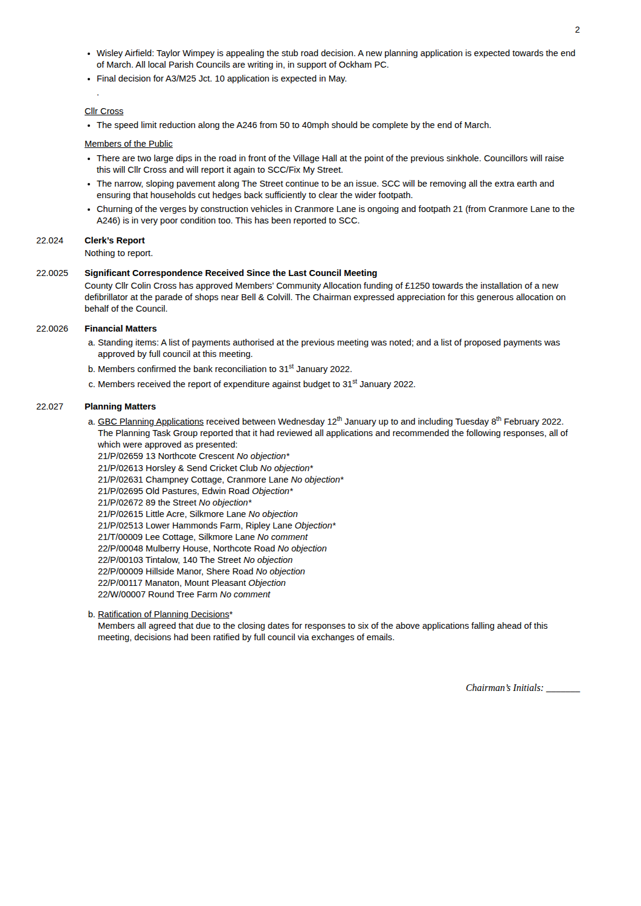2
Wisley Airfield: Taylor Wimpey is appealing the stub road decision. A new planning application is expected towards the end of March. All local Parish Councils are writing in, in support of Ockham PC.
Final decision for A3/M25 Jct. 10 application is expected in May.
.
Cllr Cross
The speed limit reduction along the A246 from 50 to 40mph should be complete by the end of March.
Members of the Public
There are two large dips in the road in front of the Village Hall at the point of the previous sinkhole. Councillors will raise this will Cllr Cross and will report it again to SCC/Fix My Street.
The narrow, sloping pavement along The Street continue to be an issue. SCC will be removing all the extra earth and ensuring that households cut hedges back sufficiently to clear the wider footpath.
Churning of the verges by construction vehicles in Cranmore Lane is ongoing and footpath 21 (from Cranmore Lane to the A246) is in very poor condition too. This has been reported to SCC.
22.024
Clerk’s Report
Nothing to report.
22.0025
Significant Correspondence Received Since the Last Council Meeting
County Cllr Colin Cross has approved Members’ Community Allocation funding of £1250 towards the installation of a new defibrillator at the parade of shops near Bell & Colvill. The Chairman expressed appreciation for this generous allocation on behalf of the Council.
22.0026
Financial Matters
Standing items: A list of payments authorised at the previous meeting was noted; and a list of proposed payments was approved by full council at this meeting.
Members confirmed the bank reconciliation to 31st January 2022.
Members received the report of expenditure against budget to 31st January 2022.
22.027
Planning Matters
GBC Planning Applications received between Wednesday 12th January up to and including Tuesday 8th February 2022. The Planning Task Group reported that it had reviewed all applications and recommended the following responses, all of which were approved as presented:
21/P/02659 13 Northcote Crescent No objection*
21/P/02613 Horsley & Send Cricket Club No objection*
21/P/02631 Champney Cottage, Cranmore Lane No objection*
21/P/02695 Old Pastures, Edwin Road Objection*
21/P/02672 89 the Street No objection*
21/P/02615 Little Acre, Silkmore Lane No objection
21/P/02513 Lower Hammonds Farm, Ripley Lane Objection*
21/T/00009 Lee Cottage, Silkmore Lane No comment
22/P/00048 Mulberry House, Northcote Road No objection
22/P/00103 Tintalow, 140 The Street No objection
22/P/00009 Hillside Manor, Shere Road No objection
22/P/00117 Manaton, Mount Pleasant Objection
22/W/00007 Round Tree Farm No comment
Ratification of Planning Decisions*
Members all agreed that due to the closing dates for responses to six of the above applications falling ahead of this meeting, decisions had been ratified by full council via exchanges of emails.
Chairman’s Initials: _______